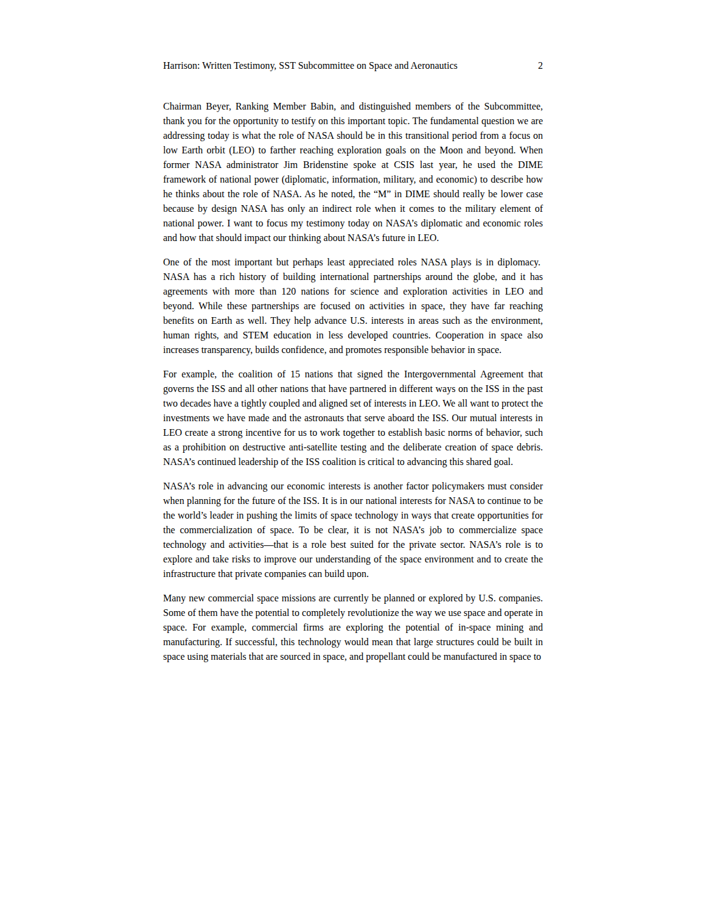Harrison: Written Testimony, SST Subcommittee on Space and Aeronautics 2
Chairman Beyer, Ranking Member Babin, and distinguished members of the Subcommittee, thank you for the opportunity to testify on this important topic. The fundamental question we are addressing today is what the role of NASA should be in this transitional period from a focus on low Earth orbit (LEO) to farther reaching exploration goals on the Moon and beyond. When former NASA administrator Jim Bridenstine spoke at CSIS last year, he used the DIME framework of national power (diplomatic, information, military, and economic) to describe how he thinks about the role of NASA. As he noted, the “M” in DIME should really be lower case because by design NASA has only an indirect role when it comes to the military element of national power. I want to focus my testimony today on NASA’s diplomatic and economic roles and how that should impact our thinking about NASA’s future in LEO.
One of the most important but perhaps least appreciated roles NASA plays is in diplomacy. NASA has a rich history of building international partnerships around the globe, and it has agreements with more than 120 nations for science and exploration activities in LEO and beyond. While these partnerships are focused on activities in space, they have far reaching benefits on Earth as well. They help advance U.S. interests in areas such as the environment, human rights, and STEM education in less developed countries. Cooperation in space also increases transparency, builds confidence, and promotes responsible behavior in space.
For example, the coalition of 15 nations that signed the Intergovernmental Agreement that governs the ISS and all other nations that have partnered in different ways on the ISS in the past two decades have a tightly coupled and aligned set of interests in LEO. We all want to protect the investments we have made and the astronauts that serve aboard the ISS. Our mutual interests in LEO create a strong incentive for us to work together to establish basic norms of behavior, such as a prohibition on destructive anti-satellite testing and the deliberate creation of space debris. NASA’s continued leadership of the ISS coalition is critical to advancing this shared goal.
NASA’s role in advancing our economic interests is another factor policymakers must consider when planning for the future of the ISS. It is in our national interests for NASA to continue to be the world’s leader in pushing the limits of space technology in ways that create opportunities for the commercialization of space. To be clear, it is not NASA’s job to commercialize space technology and activities—that is a role best suited for the private sector. NASA’s role is to explore and take risks to improve our understanding of the space environment and to create the infrastructure that private companies can build upon.
Many new commercial space missions are currently be planned or explored by U.S. companies. Some of them have the potential to completely revolutionize the way we use space and operate in space. For example, commercial firms are exploring the potential of in-space mining and manufacturing. If successful, this technology would mean that large structures could be built in space using materials that are sourced in space, and propellant could be manufactured in space to